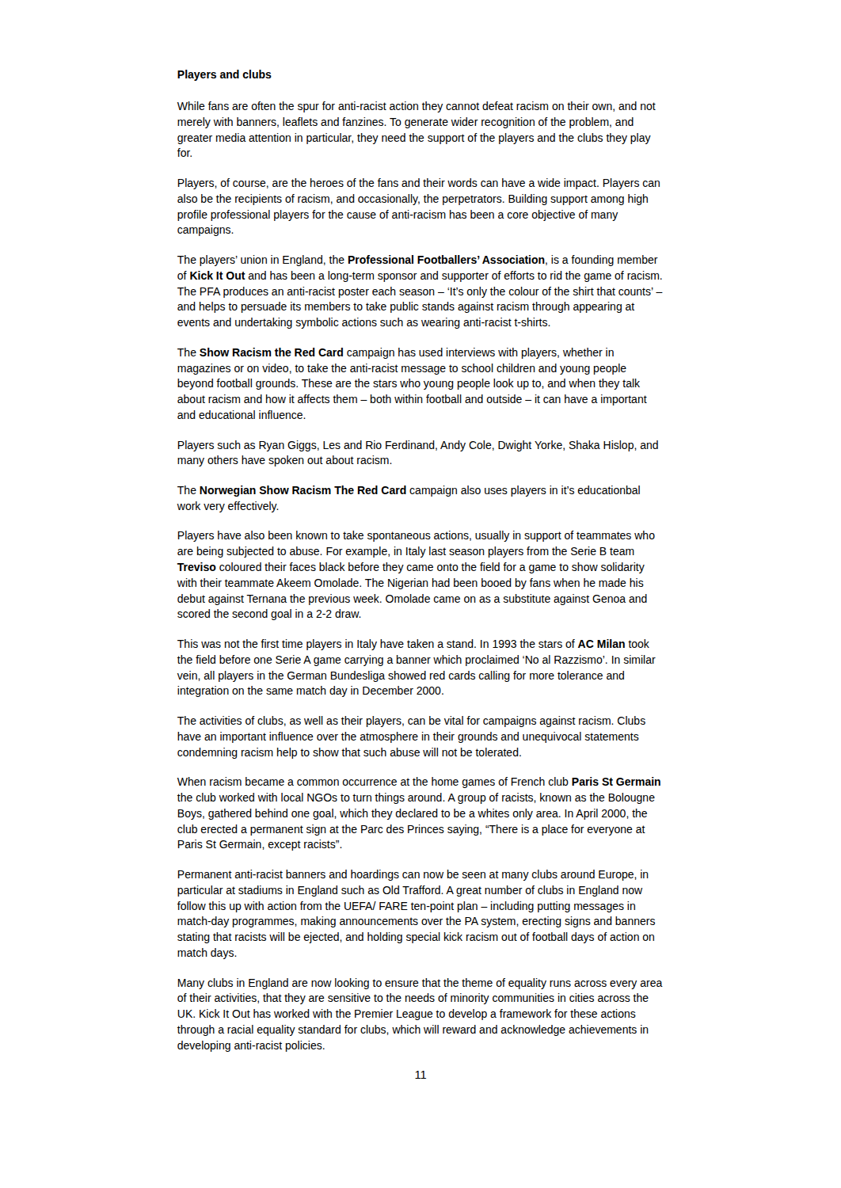Players and clubs
While fans are often the spur for anti-racist action they cannot defeat racism on their own, and not merely with banners, leaflets and fanzines. To generate wider recognition of the problem, and greater media attention in particular, they need the support of the players and the clubs they play for.
Players, of course, are the heroes of the fans and their words can have a wide impact. Players can also be the recipients of racism, and occasionally, the perpetrators. Building support among high profile professional players for the cause of anti-racism has been a core objective of many campaigns.
The players’ union in England, the Professional Footballers’ Association, is a founding member of Kick It Out and has been a long-term sponsor and supporter of efforts to rid the game of racism. The PFA produces an anti-racist poster each season – ‘It’s only the colour of the shirt that counts’ – and helps to persuade its members to take public stands against racism through appearing at events and undertaking symbolic actions such as wearing anti-racist t-shirts.
The Show Racism the Red Card campaign has used interviews with players, whether in magazines or on video, to take the anti-racist message to school children and young people beyond football grounds. These are the stars who young people look up to, and when they talk about racism and how it affects them – both within football and outside – it can have a important and educational influence.
Players such as Ryan Giggs, Les and Rio Ferdinand, Andy Cole, Dwight Yorke, Shaka Hislop, and many others have spoken out about racism.
The Norwegian Show Racism The Red Card campaign also uses players in it’s educationbal work very effectively.
Players have also been known to take spontaneous actions, usually in support of teammates who are being subjected to abuse. For example, in Italy last season players from the Serie B team Treviso coloured their faces black before they came onto the field for a game to show solidarity with their teammate Akeem Omolade. The Nigerian had been booed by fans when he made his debut against Ternana the previous week. Omolade came on as a substitute against Genoa and scored the second goal in a 2-2 draw.
This was not the first time players in Italy have taken a stand. In 1993 the stars of AC Milan took the field before one Serie A game carrying a banner which proclaimed ‘No al Razzismo’. In similar vein, all players in the German Bundesliga showed red cards calling for more tolerance and integration on the same match day in December 2000.
The activities of clubs, as well as their players, can be vital for campaigns against racism. Clubs have an important influence over the atmosphere in their grounds and unequivocal statements condemning racism help to show that such abuse will not be tolerated.
When racism became a common occurrence at the home games of French club Paris St Germain the club worked with local NGOs to turn things around. A group of racists, known as the Bolougne Boys, gathered behind one goal, which they declared to be a whites only area. In April 2000, the club erected a permanent sign at the Parc des Princes saying, “There is a place for everyone at Paris St Germain, except racists”.
Permanent anti-racist banners and hoardings can now be seen at many clubs around Europe, in particular at stadiums in England such as Old Trafford. A great number of clubs in England now follow this up with action from the UEFA/ FARE ten-point plan – including putting messages in match-day programmes, making announcements over the PA system, erecting signs and banners stating that racists will be ejected, and holding special kick racism out of football days of action on match days.
Many clubs in England are now looking to ensure that the theme of equality runs across every area of their activities, that they are sensitive to the needs of minority communities in cities across the UK. Kick It Out has worked with the Premier League to develop a framework for these actions through a racial equality standard for clubs, which will reward and acknowledge achievements in developing anti-racist policies.
11